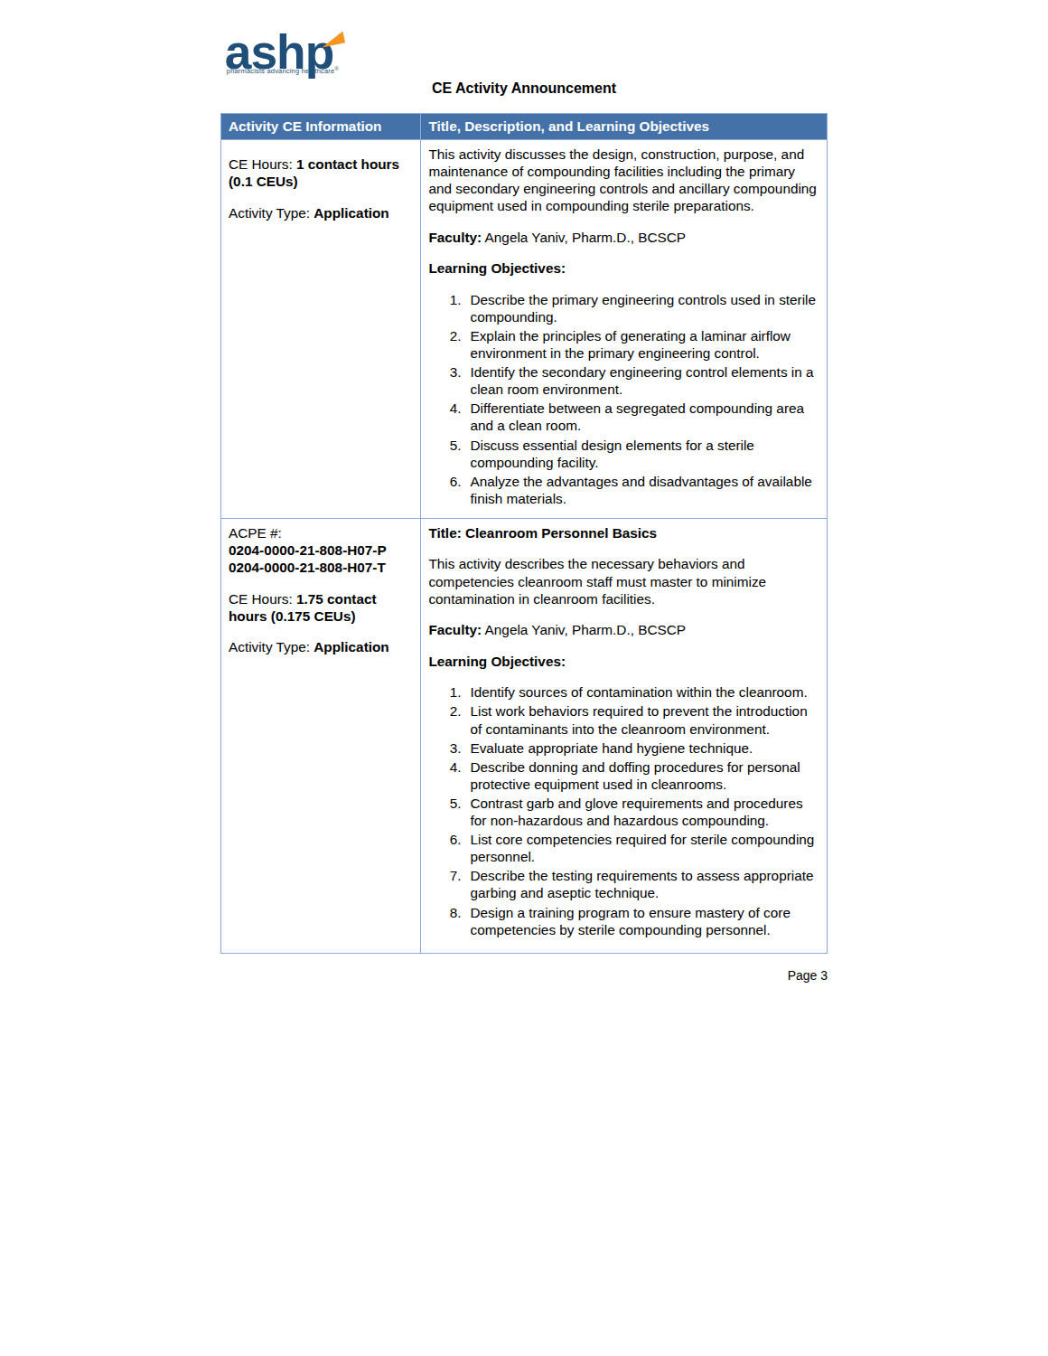ashp
pharmacists advancing healthcare®
CE Activity Announcement
| Activity CE Information | Title, Description, and Learning Objectives |
| --- | --- |
| CE Hours: 1 contact hours (0.1 CEUs) Activity Type: Application | This activity discusses the design, construction, purpose, and maintenance of compounding facilities including the primary and secondary engineering controls and ancillary compounding equipment used in compounding sterile preparations. Faculty: Angela Yaniv, Pharm.D., BCSCP Learning Objectives: Describe the primary engineering controls used in sterile compounding. Explain the principles of generating a laminar airflow environment in the primary engineering control. Identify the secondary engineering control elements in a clean room environment. Differentiate between a segregated compounding area and a clean room. Discuss essential design elements for a sterile compounding facility. Analyze the advantages and disadvantages of available finish materials. |
| ACPE #: 0204-0000-21-808-H07-P 0204-0000-21-808-H07-T CE Hours: 1.75 contact hours (0.175 CEUs) Activity Type: Application | Title: Cleanroom Personnel Basics This activity describes the necessary behaviors and competencies cleanroom staff must master to minimize contamination in cleanroom facilities. Faculty: Angela Yaniv, Pharm.D., BCSCP Learning Objectives: Identify sources of contamination within the cleanroom. List work behaviors required to prevent the introduction of contaminants into the cleanroom environment. Evaluate appropriate hand hygiene technique. Describe donning and doffing procedures for personal protective equipment used in cleanrooms. Contrast garb and glove requirements and procedures for non-hazardous and hazardous compounding. List core competencies required for sterile compounding personnel. Describe the testing requirements to assess appropriate garbing and aseptic technique. Design a training program to ensure mastery of core competencies by sterile compounding personnel. |
Page 3